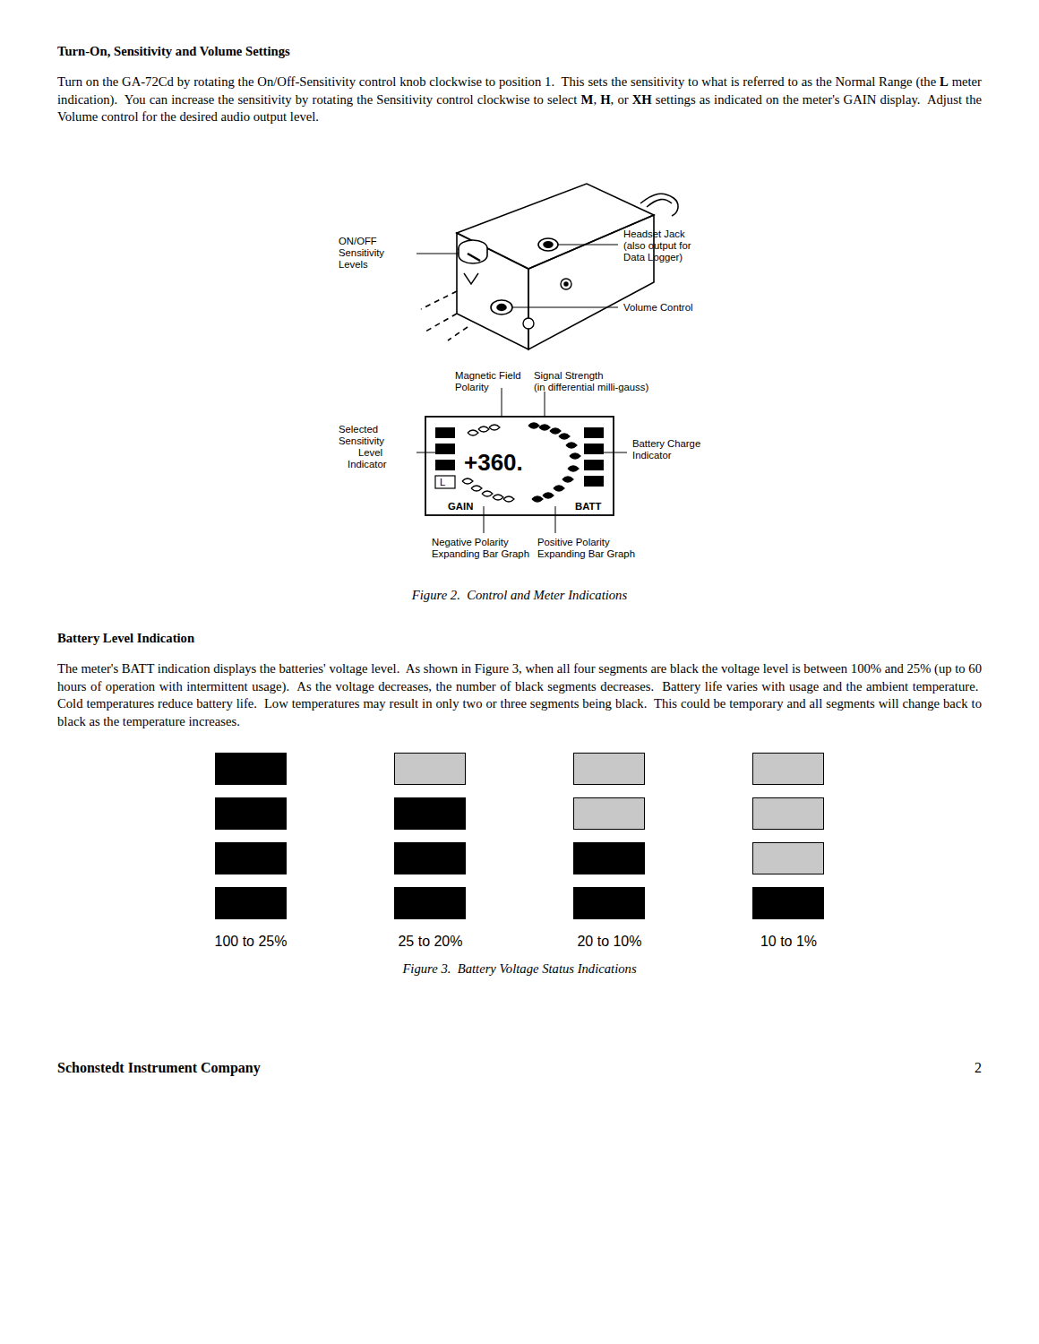Turn-On, Sensitivity and Volume Settings
Turn on the GA-72Cd by rotating the On/Off-Sensitivity control knob clockwise to position 1. This sets the sensitivity to what is referred to as the Normal Range (the L meter indication). You can increase the sensitivity by rotating the Sensitivity control clockwise to select M, H, or XH settings as indicated on the meter's GAIN display. Adjust the Volume control for the desired audio output level.
ON/OFF Sensitivity Levels Headset Jack (also output for Data Logger) Volume Control L +360. GAIN BATT Magnetic Field Polarity Signal Strength (in differential milli-gauss) Selected Sensitivity Level Indicator Battery Charge Indicator Negative Polarity Expanding Bar Graph Positive Polarity Expanding Bar Graph
Figure 2. Control and Meter Indications
Battery Level Indication
The meter's BATT indication displays the batteries' voltage level. As shown in Figure 3, when all four segments are black the voltage level is between 100% and 25% (up to 60 hours of operation with intermittent usage). As the voltage decreases, the number of black segments decreases. Battery life varies with usage and the ambient temperature. Cold temperatures reduce battery life. Low temperatures may result in only two or three segments being black. This could be temporary and all segments will change back to black as the temperature increases.
100 to 25%
25 to 20%
20 to 10%
10 to 1%
Figure 3. Battery Voltage Status Indications
Schonstedt Instrument Company 2